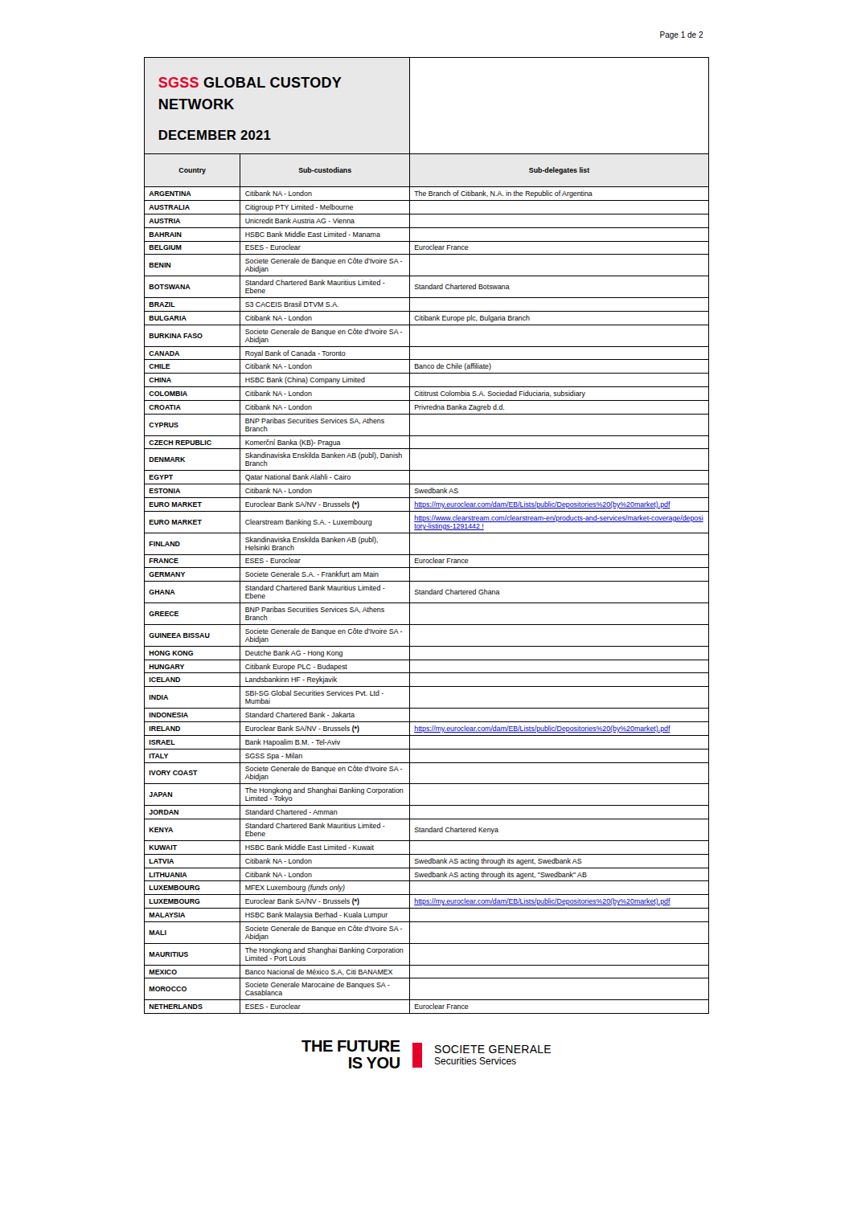Page 1 de 2
| SGSS GLOBAL CUSTODY NETWORK DECEMBER 2021 | |
| Country | Sub-custodians | Sub-delegates list |
| ARGENTINA | Citibank NA - London | The Branch of Citibank, N.A. in the Republic of Argentina |
| AUSTRALIA | Citigroup PTY Limited - Melbourne | |
| AUSTRIA | Unicredit Bank Austria AG - Vienna | |
| BAHRAIN | HSBC Bank Middle East Limited - Manama | |
| BELGIUM | ESES - Euroclear | Euroclear France |
| BENIN | Societe Generale de Banque en Côte d'Ivoire SA - Abidjan | |
| BOTSWANA | Standard Chartered Bank Mauritius Limited - Ebene | Standard Chartered Botswana |
| BRAZIL | S3 CACEIS Brasil DTVM S.A. | |
| BULGARIA | Citibank NA - London | Citibank Europe plc, Bulgaria Branch |
| BURKINA FASO | Societe Generale de Banque en Côte d'Ivoire SA - Abidjan | |
| CANADA | Royal Bank of Canada - Toronto | |
| CHILE | Citibank NA - London | Banco de Chile (affiliate) |
| CHINA | HSBC Bank (China) Company Limited | |
| COLOMBIA | Citibank NA - London | Cititrust Colombia S.A. Sociedad Fiduciaria, subsidiary |
| CROATIA | Citibank NA - London | Privredna Banka Zagreb d.d. |
| CYPRUS | BNP Paribas Securities Services SA, Athens Branch | |
| CZECH REPUBLIC | Komerční Banka (KB)- Pragua | |
| DENMARK | Skandinaviska Enskilda Banken AB (publ), Danish Branch | |
| EGYPT | Qatar National Bank Alahli - Cairo | |
| ESTONIA | Citibank NA - London | Swedbank AS |
| EURO MARKET | Euroclear Bank SA/NV - Brussels (*) | https://my.euroclear.com/dam/EB/Lists/public/Depositories%20(by%20market).pdf |
| EURO MARKET | Clearstream Banking S.A. - Luxembourg | https://www.clearstream.com/clearstream-en/products-and-services/market-coverage/depository-listings-1291442 ! |
| FINLAND | Skandinaviska Enskilda Banken AB (publ), Helsinki Branch | |
| FRANCE | ESES - Euroclear | Euroclear France |
| GERMANY | Societe Generale S.A. - Frankfurt am Main | |
| GHANA | Standard Chartered Bank Mauritius Limited - Ebene | Standard Chartered Ghana |
| GREECE | BNP Paribas Securities Services SA, Athens Branch | |
| GUINEEA BISSAU | Societe Generale de Banque en Côte d'Ivoire SA - Abidjan | |
| HONG KONG | Deutche Bank AG - Hong Kong | |
| HUNGARY | Citibank Europe PLC - Budapest | |
| ICELAND | Landsbankinn HF - Reykjavik | |
| INDIA | SBI-SG Global Securities Services Pvt. Ltd - Mumbai | |
| INDONESIA | Standard Chartered Bank - Jakarta | |
| IRELAND | Euroclear Bank SA/NV - Brussels (*) | https://my.euroclear.com/dam/EB/Lists/public/Depositories%20(by%20market).pdf |
| ISRAEL | Bank Hapoalim B.M. - Tel-Aviv | |
| ITALY | SGSS Spa - Milan | |
| IVORY COAST | Societe Generale de Banque en Côte d'Ivoire SA - Abidjan | |
| JAPAN | The Hongkong and Shanghai Banking Corporation Limited - Tokyo | |
| JORDAN | Standard Chartered - Amman | |
| KENYA | Standard Chartered Bank Mauritius Limited - Ebene | Standard Chartered Kenya |
| KUWAIT | HSBC Bank Middle East Limited - Kuwait | |
| LATVIA | Citibank NA - London | Swedbank AS acting through its agent, Swedbank AS |
| LITHUANIA | Citibank NA - London | Swedbank AS acting through its agent, "Swedbank" AB |
| LUXEMBOURG | MFEX Luxembourg (funds only) | |
| LUXEMBOURG | Euroclear Bank SA/NV - Brussels (*) | https://my.euroclear.com/dam/EB/Lists/public/Depositories%20(by%20market).pdf |
| MALAYSIA | HSBC Bank Malaysia Berhad - Kuala Lumpur | |
| MALI | Societe Generale de Banque en Côte d'Ivoire SA - Abidjan | |
| MAURITIUS | The Hongkong and Shanghai Banking Corporation Limited - Port Louis | |
| MEXICO | Banco Nacional de México S.A, Citi BANAMEX | |
| MOROCCO | Societe Generale Marocaine de Banques SA - Casablanca | |
| NETHERLANDS | ESES - Euroclear | Euroclear France |
THE FUTURE IS YOU
SOCIETE GENERALE Securities Services